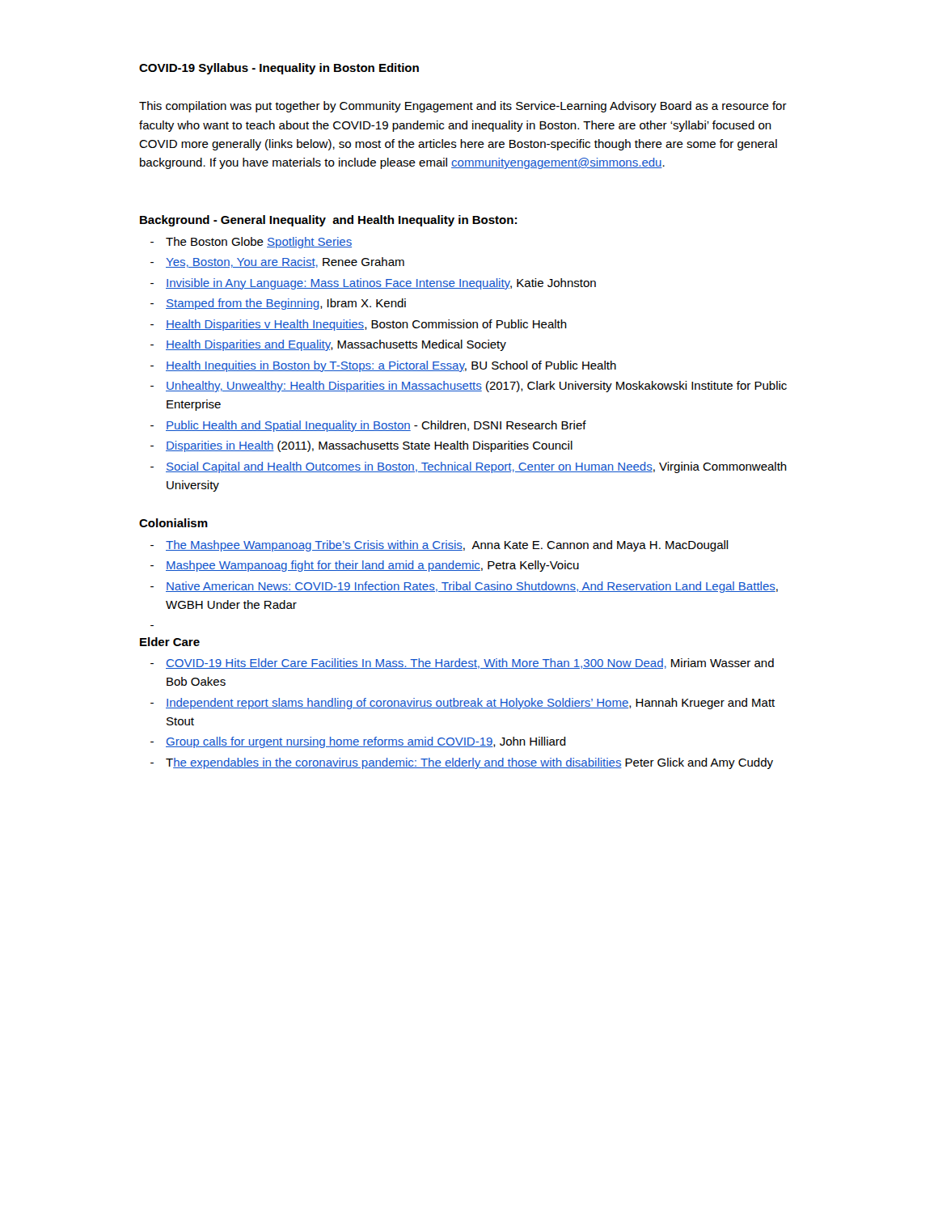COVID-19 Syllabus - Inequality in Boston Edition
This compilation was put together by Community Engagement and its Service-Learning Advisory Board as a resource for faculty who want to teach about the COVID-19 pandemic and inequality in Boston. There are other ‘syllabi’ focused on COVID more generally (links below), so most of the articles here are Boston-specific though there are some for general background. If you have materials to include please email communityengagement@simmons.edu.
Background - General Inequality and Health Inequality in Boston:
The Boston Globe Spotlight Series
Yes, Boston, You are Racist, Renee Graham
Invisible in Any Language: Mass Latinos Face Intense Inequality, Katie Johnston
Stamped from the Beginning, Ibram X. Kendi
Health Disparities v Health Inequities, Boston Commission of Public Health
Health Disparities and Equality, Massachusetts Medical Society
Health Inequities in Boston by T-Stops: a Pictoral Essay, BU School of Public Health
Unhealthy, Unwealthy: Health Disparities in Massachusetts (2017), Clark University Moskakowski Institute for Public Enterprise
Public Health and Spatial Inequality in Boston - Children, DSNI Research Brief
Disparities in Health (2011), Massachusetts State Health Disparities Council
Social Capital and Health Outcomes in Boston, Technical Report, Center on Human Needs, Virginia Commonwealth University
Colonialism
The Mashpee Wampanoag Tribe’s Crisis within a Crisis, Anna Kate E. Cannon and Maya H. MacDougall
Mashpee Wampanoag fight for their land amid a pandemic, Petra Kelly-Voicu
Native American News: COVID-19 Infection Rates, Tribal Casino Shutdowns, And Reservation Land Legal Battles, WGBH Under the Radar
Elder Care
COVID-19 Hits Elder Care Facilities In Mass. The Hardest, With More Than 1,300 Now Dead, Miriam Wasser and Bob Oakes
Independent report slams handling of coronavirus outbreak at Holyoke Soldiers’ Home, Hannah Krueger and Matt Stout
Group calls for urgent nursing home reforms amid COVID-19, John Hilliard
The expendables in the coronavirus pandemic: The elderly and those with disabilities Peter Glick and Amy Cuddy